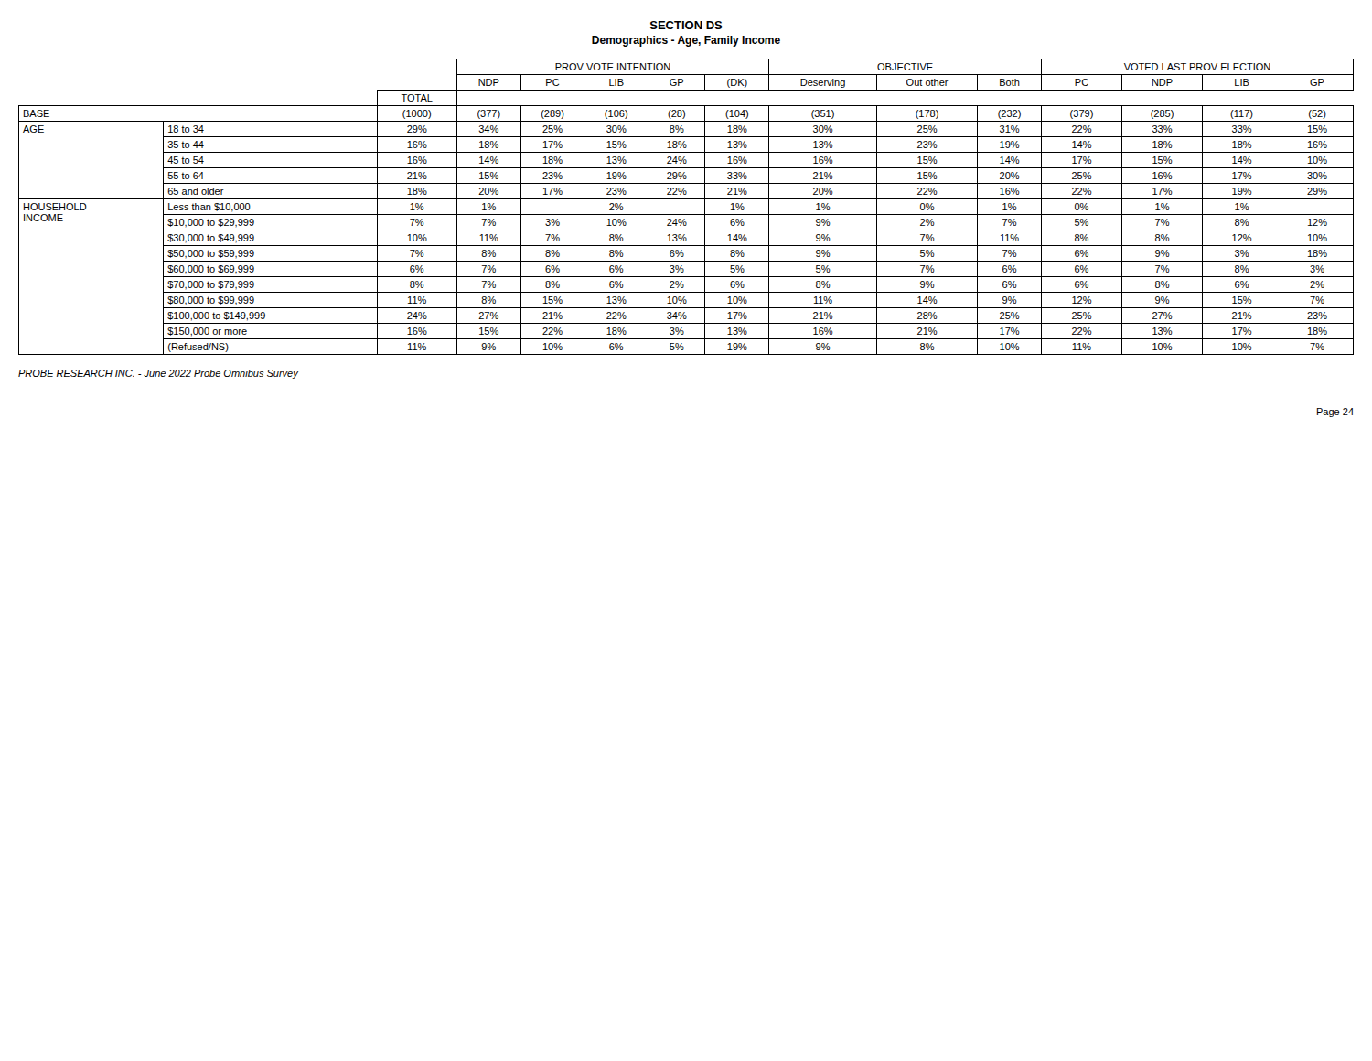SECTION DS
Demographics - Age, Family Income
| | | PROV VOTE INTENTION | OBJECTIVE | VOTED LAST PROV ELECTION |
| --- | --- | --- | --- | --- |
| NDP | PC | LIB | GP | (DK) | Deserving | Out other | Both | PC | NDP | LIB | GP |
| | | TOTAL | | | | | | | | | | | | |
| BASE | (1000) | (377) | (289) | (106) | (28) | (104) | (351) | (178) | (232) | (379) | (285) | (117) | (52) |
| AGE | 18 to 34 | 29% | 34% | 25% | 30% | 8% | 18% | 30% | 25% | 31% | 22% | 33% | 33% | 15% |
| 35 to 44 | 16% | 18% | 17% | 15% | 18% | 13% | 13% | 23% | 19% | 14% | 18% | 18% | 16% |
| 45 to 54 | 16% | 14% | 18% | 13% | 24% | 16% | 16% | 15% | 14% | 17% | 15% | 14% | 10% |
| 55 to 64 | 21% | 15% | 23% | 19% | 29% | 33% | 21% | 15% | 20% | 25% | 16% | 17% | 30% |
| 65 and older | 18% | 20% | 17% | 23% | 22% | 21% | 20% | 22% | 16% | 22% | 17% | 19% | 29% |
| HOUSEHOLD INCOME | Less than $10,000 | 1% | 1% | | 2% | | 1% | 1% | 0% | 1% | 0% | 1% | 1% | |
| $10,000 to $29,999 | 7% | 7% | 3% | 10% | 24% | 6% | 9% | 2% | 7% | 5% | 7% | 8% | 12% |
| $30,000 to $49,999 | 10% | 11% | 7% | 8% | 13% | 14% | 9% | 7% | 11% | 8% | 8% | 12% | 10% |
| $50,000 to $59,999 | 7% | 8% | 8% | 8% | 6% | 8% | 9% | 5% | 7% | 6% | 9% | 3% | 18% |
| $60,000 to $69,999 | 6% | 7% | 6% | 6% | 3% | 5% | 5% | 7% | 6% | 6% | 7% | 8% | 3% |
| $70,000 to $79,999 | 8% | 7% | 8% | 6% | 2% | 6% | 8% | 9% | 6% | 6% | 8% | 6% | 2% |
| $80,000 to $99,999 | 11% | 8% | 15% | 13% | 10% | 10% | 11% | 14% | 9% | 12% | 9% | 15% | 7% |
| $100,000 to $149,999 | 24% | 27% | 21% | 22% | 34% | 17% | 21% | 28% | 25% | 25% | 27% | 21% | 23% |
| $150,000 or more | 16% | 15% | 22% | 18% | 3% | 13% | 16% | 21% | 17% | 22% | 13% | 17% | 18% |
| (Refused/NS) | 11% | 9% | 10% | 6% | 5% | 19% | 9% | 8% | 10% | 11% | 10% | 10% | 7% |
PROBE RESEARCH INC. - June 2022 Probe Omnibus Survey
Page 24